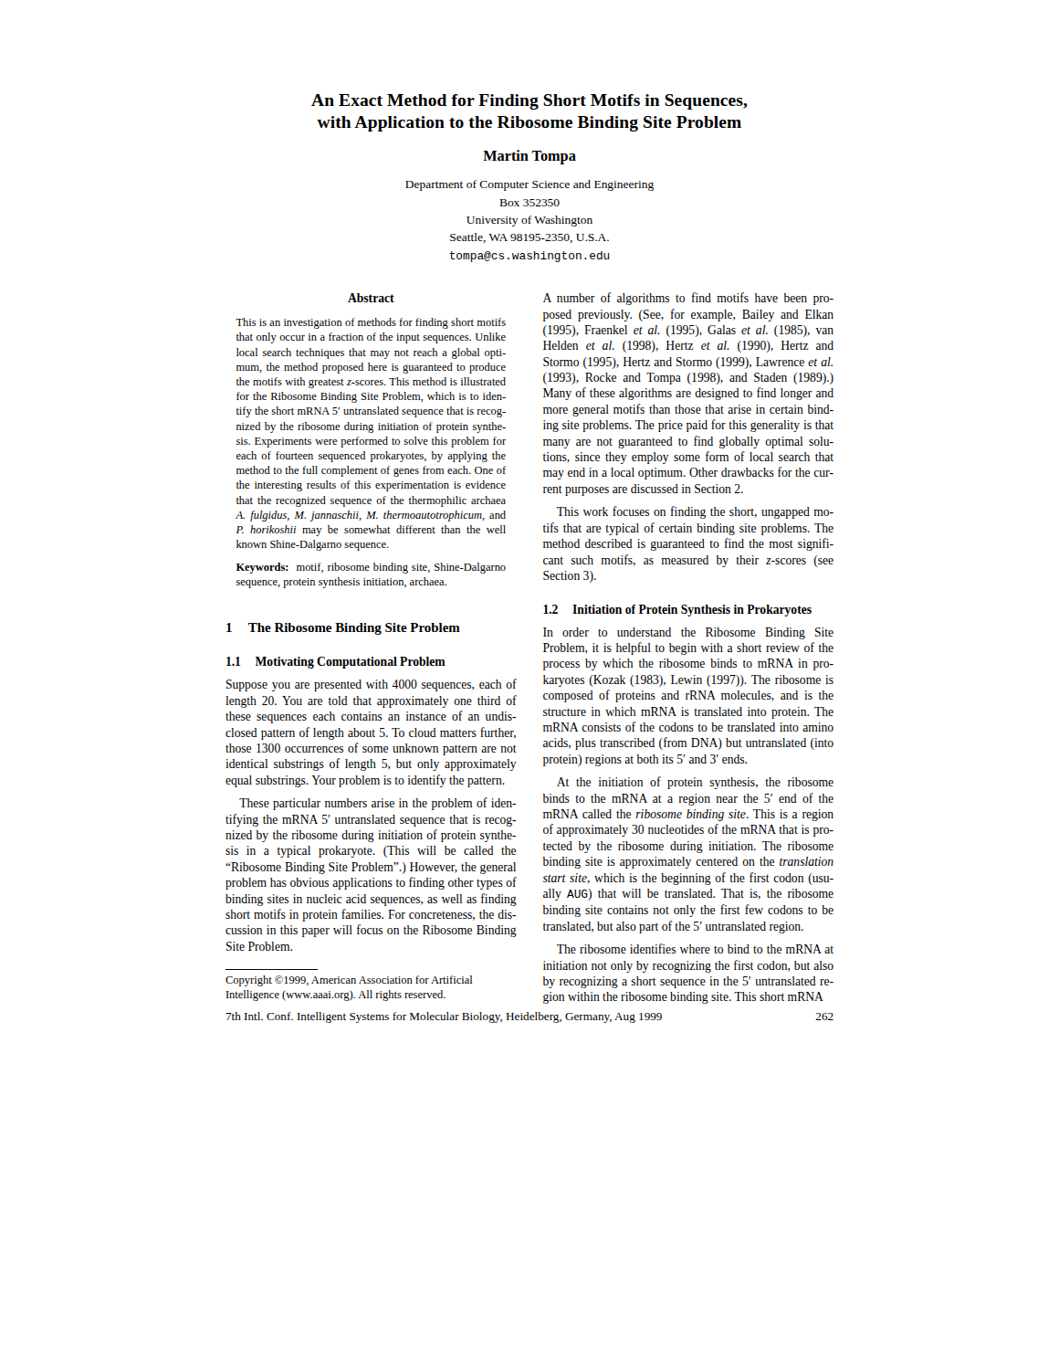An Exact Method for Finding Short Motifs in Sequences,
with Application to the Ribosome Binding Site Problem
Martin Tompa
Department of Computer Science and Engineering
Box 352350
University of Washington
Seattle, WA 98195-2350, U.S.A.
tompa@cs.washington.edu
Abstract
This is an investigation of methods for finding short motifs that only occur in a fraction of the input sequences. Unlike local search techniques that may not reach a global optimum, the method proposed here is guaranteed to produce the motifs with greatest z-scores. This method is illustrated for the Ribosome Binding Site Problem, which is to identify the short mRNA 5′ untranslated sequence that is recognized by the ribosome during initiation of protein synthesis. Experiments were performed to solve this problem for each of fourteen sequenced prokaryotes, by applying the method to the full complement of genes from each. One of the interesting results of this experimentation is evidence that the recognized sequence of the thermophilic archaea A. fulgidus, M. jannaschii, M. thermoautotrophicum, and P. horikoshii may be somewhat different than the well known Shine-Dalgarno sequence.
Keywords: motif, ribosome binding site, Shine-Dalgarno sequence, protein synthesis initiation, archaea.
1 The Ribosome Binding Site Problem
1.1 Motivating Computational Problem
Suppose you are presented with 4000 sequences, each of length 20. You are told that approximately one third of these sequences each contains an instance of an undisclosed pattern of length about 5. To cloud matters further, those 1300 occurrences of some unknown pattern are not identical substrings of length 5, but only approximately equal substrings. Your problem is to identify the pattern.
These particular numbers arise in the problem of identifying the mRNA 5′ untranslated sequence that is recognized by the ribosome during initiation of protein synthesis in a typical prokaryote. (This will be called the “Ribosome Binding Site Problem”.) However, the general problem has obvious applications to finding other types of binding sites in nucleic acid sequences, as well as finding short motifs in protein families. For concreteness, the discussion in this paper will focus on the Ribosome Binding Site Problem.
Copyright ©1999, American Association for Artificial Intelligence (www.aaai.org). All rights reserved.
A number of algorithms to find motifs have been proposed previously. (See, for example, Bailey and Elkan (1995), Fraenkel et al. (1995), Galas et al. (1985), van Helden et al. (1998), Hertz et al. (1990), Hertz and Stormo (1995), Hertz and Stormo (1999), Lawrence et al. (1993), Rocke and Tompa (1998), and Staden (1989).) Many of these algorithms are designed to find longer and more general motifs than those that arise in certain binding site problems. The price paid for this generality is that many are not guaranteed to find globally optimal solutions, since they employ some form of local search that may end in a local optimum. Other drawbacks for the current purposes are discussed in Section 2.
This work focuses on finding the short, ungapped motifs that are typical of certain binding site problems. The method described is guaranteed to find the most significant such motifs, as measured by their z-scores (see Section 3).
1.2 Initiation of Protein Synthesis in Prokaryotes
In order to understand the Ribosome Binding Site Problem, it is helpful to begin with a short review of the process by which the ribosome binds to mRNA in prokaryotes (Kozak (1983), Lewin (1997)). The ribosome is composed of proteins and rRNA molecules, and is the structure in which mRNA is translated into protein. The mRNA consists of the codons to be translated into amino acids, plus transcribed (from DNA) but untranslated (into protein) regions at both its 5′ and 3′ ends.
At the initiation of protein synthesis, the ribosome binds to the mRNA at a region near the 5′ end of the mRNA called the ribosome binding site. This is a region of approximately 30 nucleotides of the mRNA that is protected by the ribosome during initiation. The ribosome binding site is approximately centered on the translation start site, which is the beginning of the first codon (usually AUG) that will be translated. That is, the ribosome binding site contains not only the first few codons to be translated, but also part of the 5′ untranslated region.
The ribosome identifies where to bind to the mRNA at initiation not only by recognizing the first codon, but also by recognizing a short sequence in the 5′ untranslated region within the ribosome binding site. This short mRNA
7th Intl. Conf. Intelligent Systems for Molecular Biology, Heidelberg, Germany, Aug 1999
262